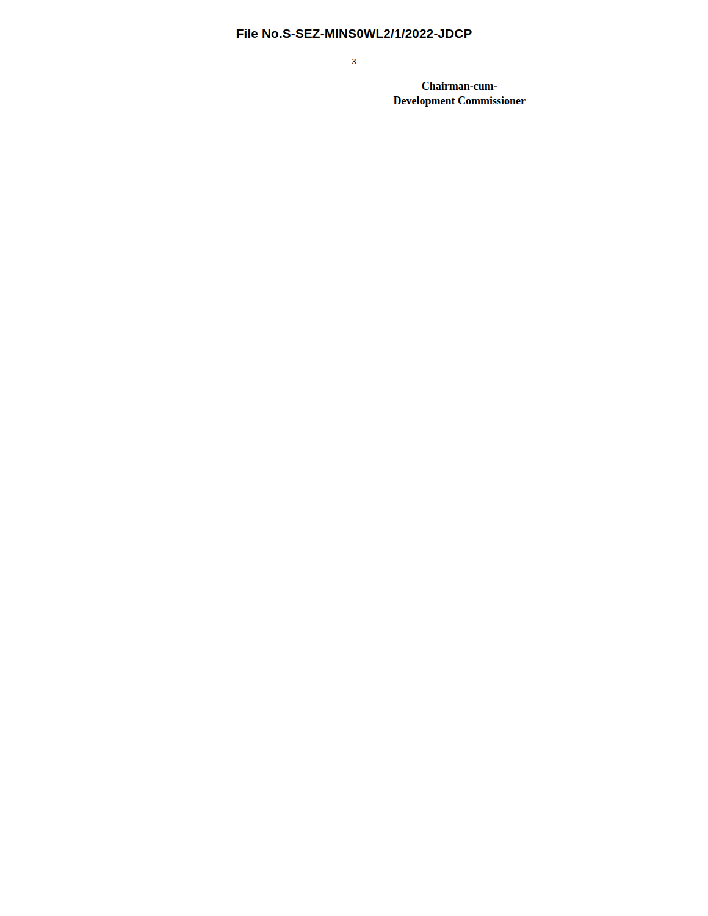File No.S-SEZ-MINS0WL2/1/2022-JDCP
3
Chairman-cum- Development Commissioner